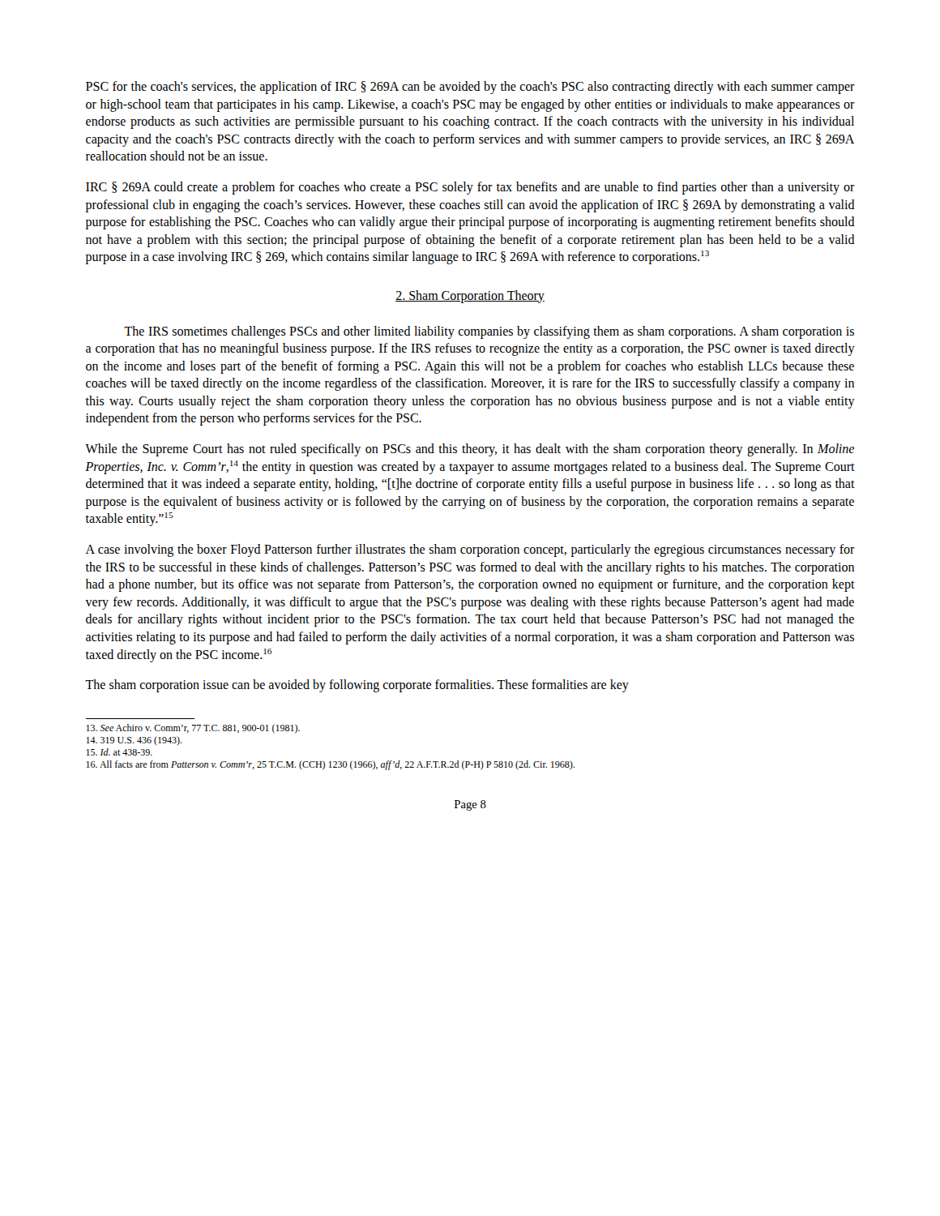PSC for the coach's services, the application of IRC § 269A can be avoided by the coach's PSC also contracting directly with each summer camper or high-school team that participates in his camp. Likewise, a coach's PSC may be engaged by other entities or individuals to make appearances or endorse products as such activities are permissible pursuant to his coaching contract. If the coach contracts with the university in his individual capacity and the coach's PSC contracts directly with the coach to perform services and with summer campers to provide services, an IRC § 269A reallocation should not be an issue.
IRC § 269A could create a problem for coaches who create a PSC solely for tax benefits and are unable to find parties other than a university or professional club in engaging the coach’s services. However, these coaches still can avoid the application of IRC § 269A by demonstrating a valid purpose for establishing the PSC. Coaches who can validly argue their principal purpose of incorporating is augmenting retirement benefits should not have a problem with this section; the principal purpose of obtaining the benefit of a corporate retirement plan has been held to be a valid purpose in a case involving IRC § 269, which contains similar language to IRC § 269A with reference to corporations.13
2. Sham Corporation Theory
The IRS sometimes challenges PSCs and other limited liability companies by classifying them as sham corporations. A sham corporation is a corporation that has no meaningful business purpose. If the IRS refuses to recognize the entity as a corporation, the PSC owner is taxed directly on the income and loses part of the benefit of forming a PSC. Again this will not be a problem for coaches who establish LLCs because these coaches will be taxed directly on the income regardless of the classification. Moreover, it is rare for the IRS to successfully classify a company in this way. Courts usually reject the sham corporation theory unless the corporation has no obvious business purpose and is not a viable entity independent from the person who performs services for the PSC.
While the Supreme Court has not ruled specifically on PSCs and this theory, it has dealt with the sham corporation theory generally. In Moline Properties, Inc. v. Comm’r,14 the entity in question was created by a taxpayer to assume mortgages related to a business deal. The Supreme Court determined that it was indeed a separate entity, holding, “[t]he doctrine of corporate entity fills a useful purpose in business life . . . so long as that purpose is the equivalent of business activity or is followed by the carrying on of business by the corporation, the corporation remains a separate taxable entity.”15
A case involving the boxer Floyd Patterson further illustrates the sham corporation concept, particularly the egregious circumstances necessary for the IRS to be successful in these kinds of challenges. Patterson’s PSC was formed to deal with the ancillary rights to his matches. The corporation had a phone number, but its office was not separate from Patterson’s, the corporation owned no equipment or furniture, and the corporation kept very few records. Additionally, it was difficult to argue that the PSC's purpose was dealing with these rights because Patterson’s agent had made deals for ancillary rights without incident prior to the PSC's formation. The tax court held that because Patterson’s PSC had not managed the activities relating to its purpose and had failed to perform the daily activities of a normal corporation, it was a sham corporation and Patterson was taxed directly on the PSC income.16
The sham corporation issue can be avoided by following corporate formalities. These formalities are key
13. See Achiro v. Comm’r, 77 T.C. 881, 900-01 (1981).
14. 319 U.S. 436 (1943).
15. Id. at 438-39.
16. All facts are from Patterson v. Comm’r, 25 T.C.M. (CCH) 1230 (1966), aff’d, 22 A.F.T.R.2d (P-H) P 5810 (2d. Cir. 1968).
Page 8